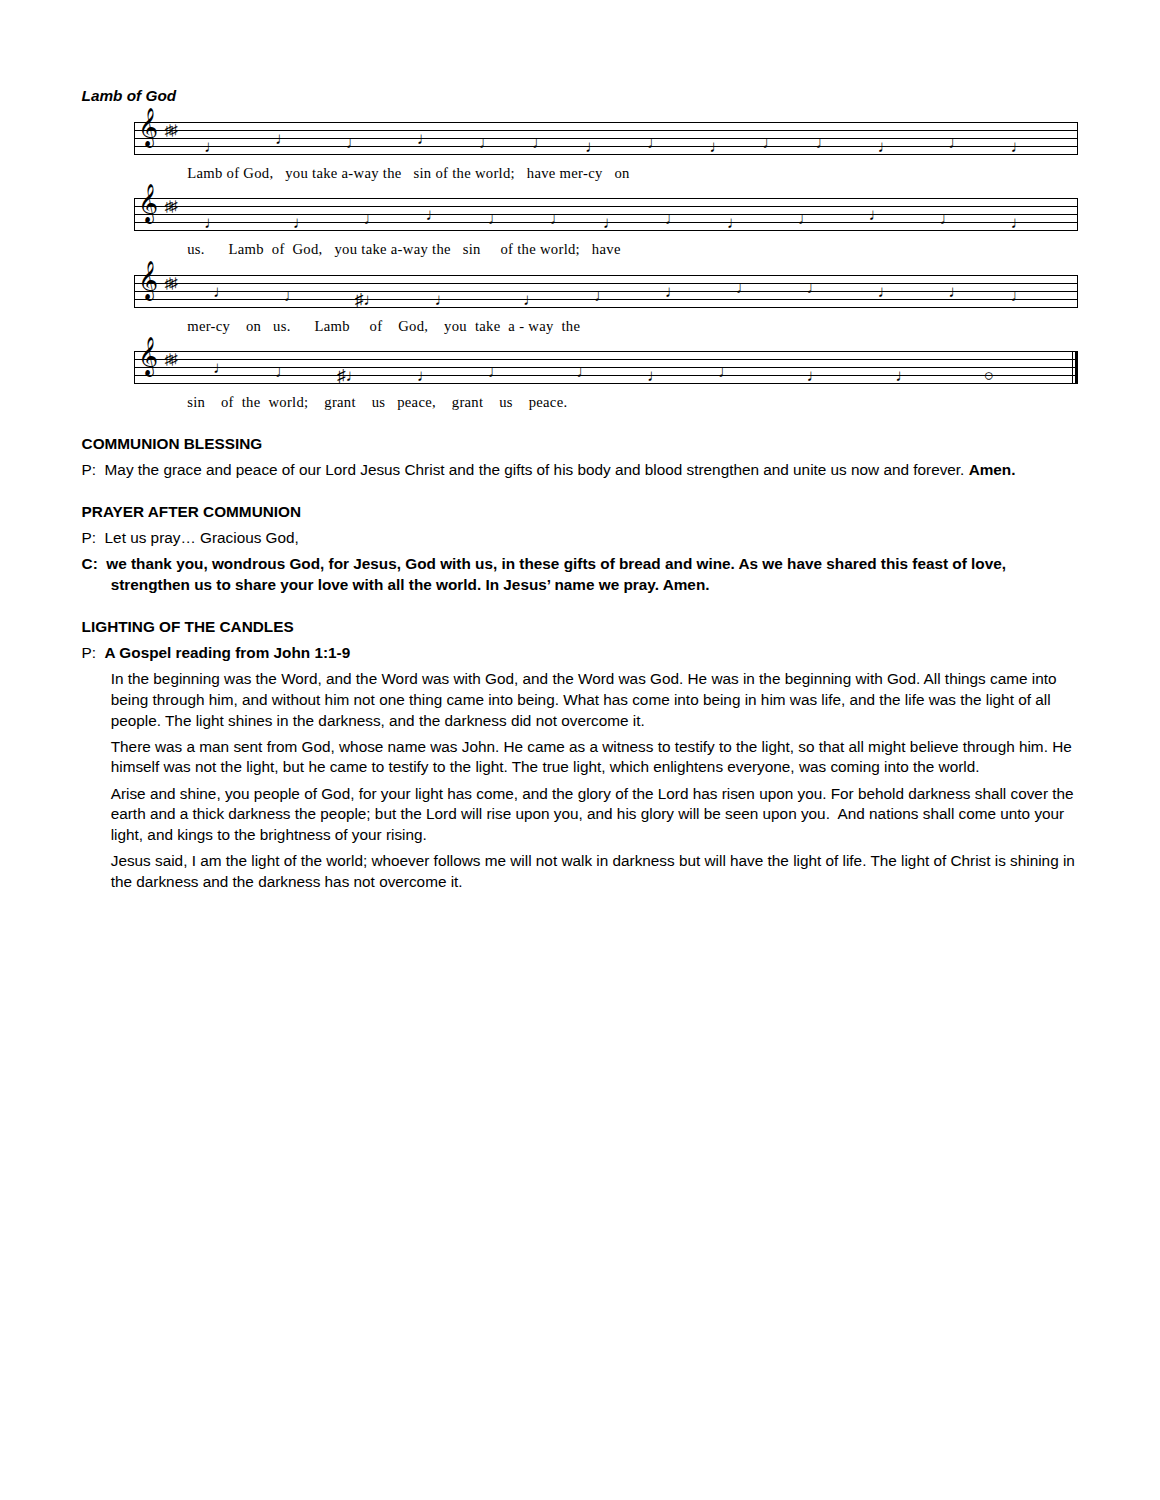Lamb of God
Hymn notation: Lamb of God, you take away the sin of the world; have mercy on us. Lamb of God, you take away the sin of the world; have mercy on us. Lamb of God, you take away the sin of the world; grant us peace, grant us peace.
𝄞 ♯♯ ♩ ♩ ♩ ♩ ♩ ♩ ♩ ♩ ♩ ♩ ♩ ♩ ♩ ♩
Lamb of God, you take a-way the sin of the world; have mer-cy on
𝄞 ♯♯ ♩ ♩ ♩ ♩ ♩ ♩ ♩ ♩ ♩ ♩ ♩ ♩ ♩
us. Lamb of God, you take a-way the sin of the world; have
𝄞 ♯♯ ♩ ♩ ♯♩ ♩ ♩ ♩ ♩ ♩ ♩ ♩ ♩ ♩
mer-cy on us. Lamb of God, you take a - way the
𝄞 ♯♯ ♩ ♩ ♯♩ ♩ ♩ ♩ ♩ ♩ ♩ ♩ ○
sin of the world; grant us peace, grant us peace.
Communion Blessing
P: May the grace and peace of our Lord Jesus Christ and the gifts of his body and blood strengthen and unite us now and forever. Amen.
Prayer After Communion
P: Let us pray… Gracious God,
C: we thank you, wondrous God, for Jesus, God with us, in these gifts of bread and wine. As we have shared this feast of love, strengthen us to share your love with all the world. In Jesus’ name we pray. Amen.
Lighting of the Candles
P: A Gospel reading from John 1:1-9
In the beginning was the Word, and the Word was with God, and the Word was God. He was in the beginning with God. All things came into being through him, and without him not one thing came into being. What has come into being in him was life, and the life was the light of all people. The light shines in the darkness, and the darkness did not overcome it.
There was a man sent from God, whose name was John. He came as a witness to testify to the light, so that all might believe through him. He himself was not the light, but he came to testify to the light. The true light, which enlightens everyone, was coming into the world.
Arise and shine, you people of God, for your light has come, and the glory of the Lord has risen upon you. For behold darkness shall cover the earth and a thick darkness the people; but the Lord will rise upon you, and his glory will be seen upon you. And nations shall come unto your light, and kings to the brightness of your rising.
Jesus said, I am the light of the world; whoever follows me will not walk in darkness but will have the light of life. The light of Christ is shining in the darkness and the darkness has not overcome it.